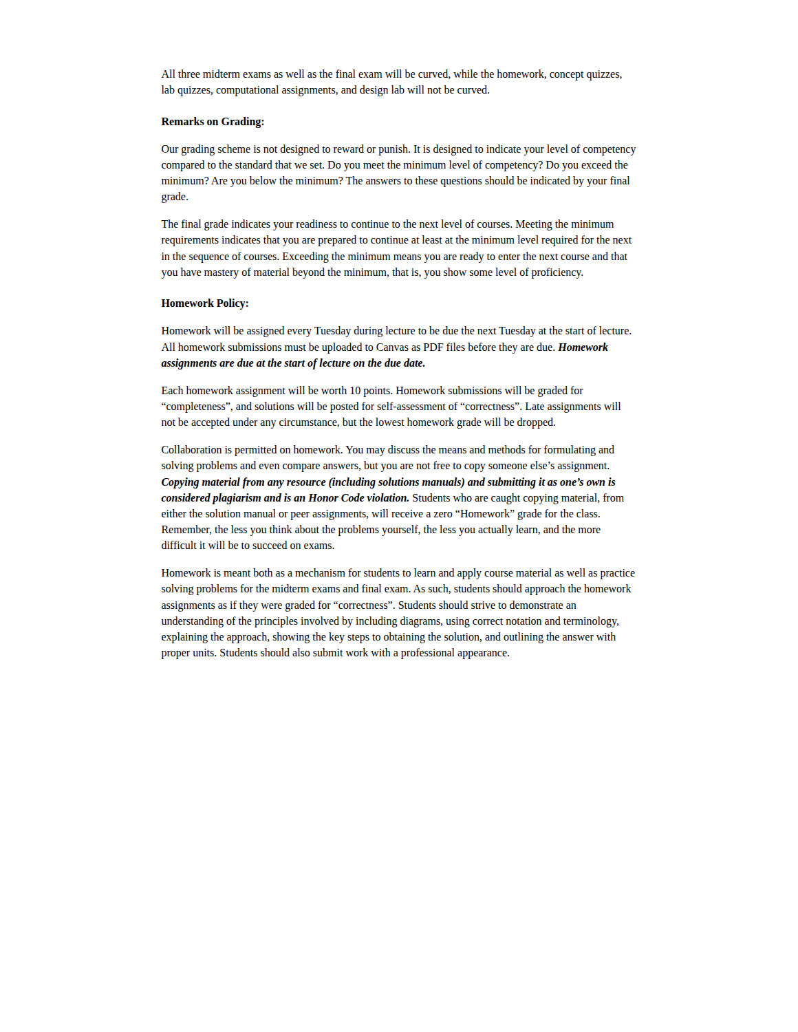All three midterm exams as well as the final exam will be curved, while the homework, concept quizzes, lab quizzes, computational assignments, and design lab will not be curved.
Remarks on Grading:
Our grading scheme is not designed to reward or punish. It is designed to indicate your level of competency compared to the standard that we set. Do you meet the minimum level of competency? Do you exceed the minimum? Are you below the minimum? The answers to these questions should be indicated by your final grade.
The final grade indicates your readiness to continue to the next level of courses. Meeting the minimum requirements indicates that you are prepared to continue at least at the minimum level required for the next in the sequence of courses. Exceeding the minimum means you are ready to enter the next course and that you have mastery of material beyond the minimum, that is, you show some level of proficiency.
Homework Policy:
Homework will be assigned every Tuesday during lecture to be due the next Tuesday at the start of lecture. All homework submissions must be uploaded to Canvas as PDF files before they are due. Homework assignments are due at the start of lecture on the due date.
Each homework assignment will be worth 10 points. Homework submissions will be graded for “completeness”, and solutions will be posted for self-assessment of “correctness”. Late assignments will not be accepted under any circumstance, but the lowest homework grade will be dropped.
Collaboration is permitted on homework. You may discuss the means and methods for formulating and solving problems and even compare answers, but you are not free to copy someone else’s assignment. Copying material from any resource (including solutions manuals) and submitting it as one’s own is considered plagiarism and is an Honor Code violation. Students who are caught copying material, from either the solution manual or peer assignments, will receive a zero “Homework” grade for the class. Remember, the less you think about the problems yourself, the less you actually learn, and the more difficult it will be to succeed on exams.
Homework is meant both as a mechanism for students to learn and apply course material as well as practice solving problems for the midterm exams and final exam. As such, students should approach the homework assignments as if they were graded for “correctness”. Students should strive to demonstrate an understanding of the principles involved by including diagrams, using correct notation and terminology, explaining the approach, showing the key steps to obtaining the solution, and outlining the answer with proper units. Students should also submit work with a professional appearance.